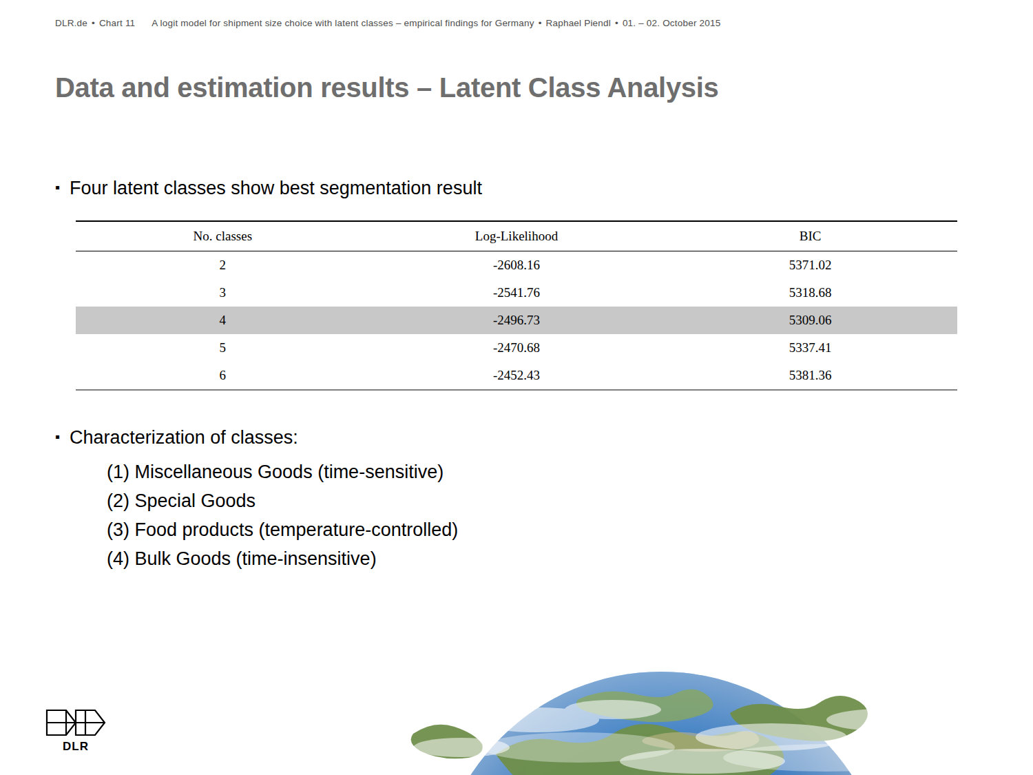DLR.de•Chart 11 A logit model for shipment size choice with latent classes – empirical findings for Germany•Raphael Piendl•01. – 02. October 2015
Data and estimation results – Latent Class Analysis
Four latent classes show best segmentation result
| No. classes | Log-Likelihood | BIC |
| --- | --- | --- |
| 2 | -2608.16 | 5371.02 |
| 3 | -2541.76 | 5318.68 |
| 4 | -2496.73 | 5309.06 |
| 5 | -2470.68 | 5337.41 |
| 6 | -2452.43 | 5381.36 |
Characterization of classes:
(1) Miscellaneous Goods (time-sensitive)
(2) Special Goods
(3) Food products (temperature-controlled)
(4) Bulk Goods (time-insensitive)
DLR